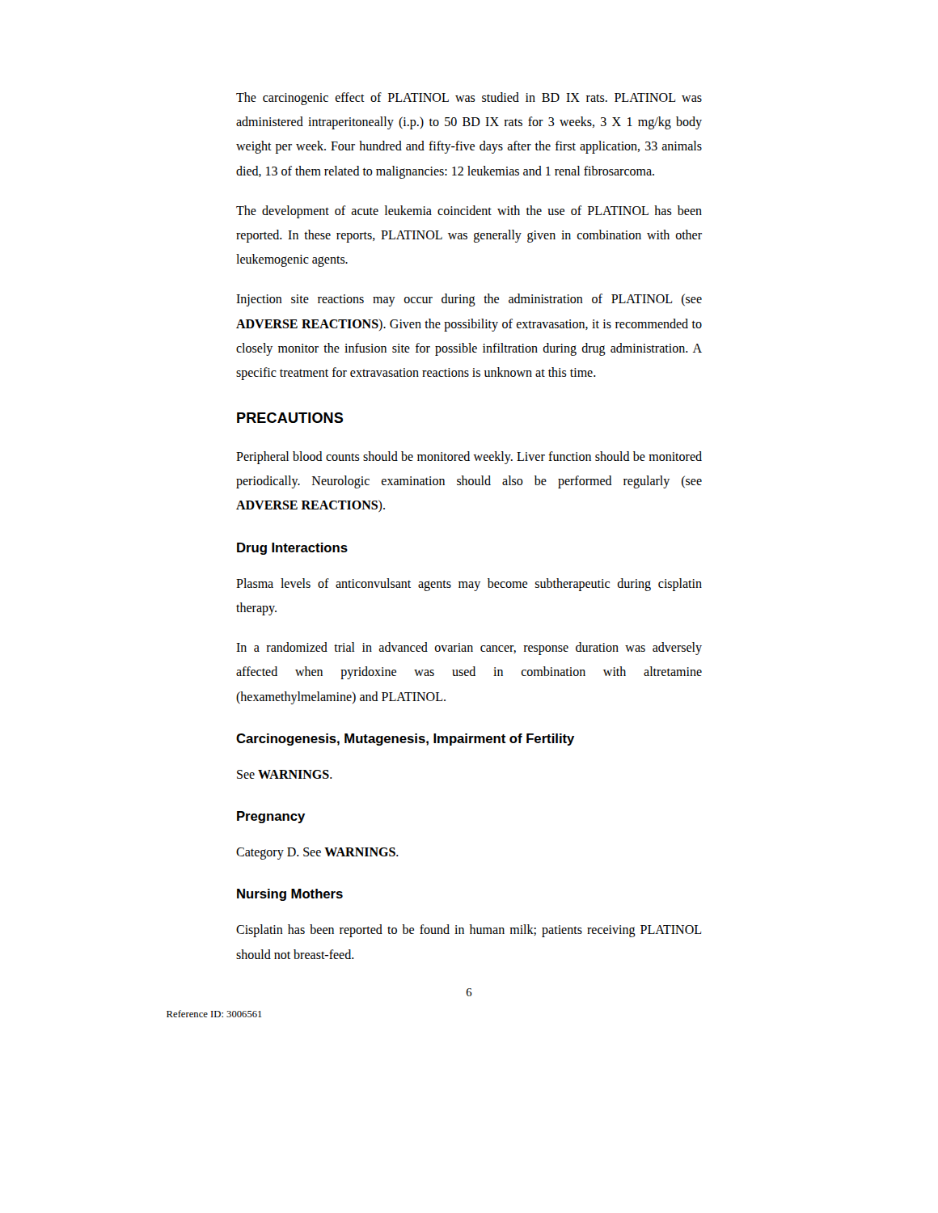The carcinogenic effect of PLATINOL was studied in BD IX rats. PLATINOL was administered intraperitoneally (i.p.) to 50 BD IX rats for 3 weeks, 3 X 1 mg/kg body weight per week. Four hundred and fifty-five days after the first application, 33 animals died, 13 of them related to malignancies: 12 leukemias and 1 renal fibrosarcoma.
The development of acute leukemia coincident with the use of PLATINOL has been reported. In these reports, PLATINOL was generally given in combination with other leukemogenic agents.
Injection site reactions may occur during the administration of PLATINOL (see ADVERSE REACTIONS). Given the possibility of extravasation, it is recommended to closely monitor the infusion site for possible infiltration during drug administration. A specific treatment for extravasation reactions is unknown at this time.
PRECAUTIONS
Peripheral blood counts should be monitored weekly. Liver function should be monitored periodically. Neurologic examination should also be performed regularly (see ADVERSE REACTIONS).
Drug Interactions
Plasma levels of anticonvulsant agents may become subtherapeutic during cisplatin therapy.
In a randomized trial in advanced ovarian cancer, response duration was adversely affected when pyridoxine was used in combination with altretamine (hexamethylmelamine) and PLATINOL.
Carcinogenesis, Mutagenesis, Impairment of Fertility
See WARNINGS.
Pregnancy
Category D. See WARNINGS.
Nursing Mothers
Cisplatin has been reported to be found in human milk; patients receiving PLATINOL should not breast-feed.
6
Reference ID: 3006561